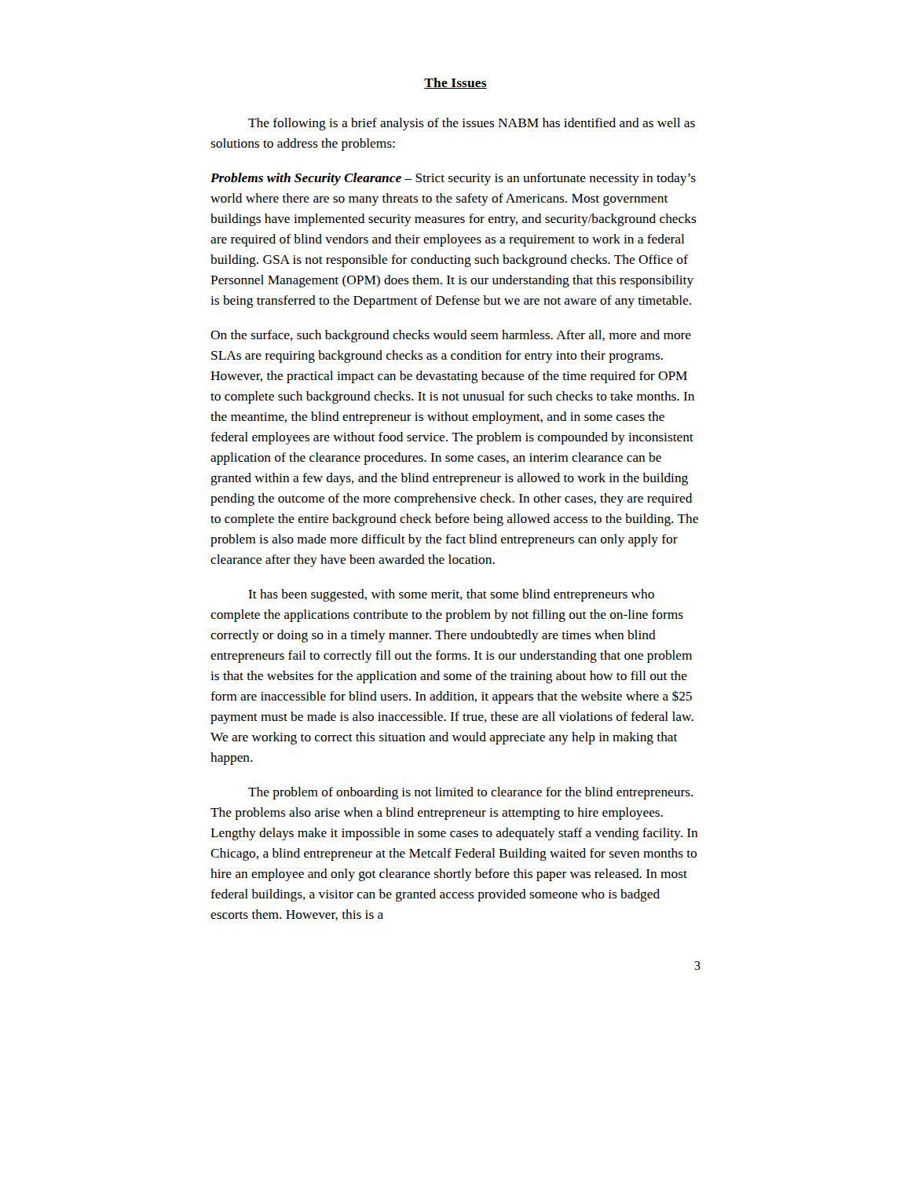The Issues
The following is a brief analysis of the issues NABM has identified and as well as solutions to address the problems:
Problems with Security Clearance – Strict security is an unfortunate necessity in today’s world where there are so many threats to the safety of Americans. Most government buildings have implemented security measures for entry, and security/background checks are required of blind vendors and their employees as a requirement to work in a federal building. GSA is not responsible for conducting such background checks. The Office of Personnel Management (OPM) does them. It is our understanding that this responsibility is being transferred to the Department of Defense but we are not aware of any timetable.
On the surface, such background checks would seem harmless. After all, more and more SLAs are requiring background checks as a condition for entry into their programs. However, the practical impact can be devastating because of the time required for OPM to complete such background checks. It is not unusual for such checks to take months. In the meantime, the blind entrepreneur is without employment, and in some cases the federal employees are without food service. The problem is compounded by inconsistent application of the clearance procedures. In some cases, an interim clearance can be granted within a few days, and the blind entrepreneur is allowed to work in the building pending the outcome of the more comprehensive check. In other cases, they are required to complete the entire background check before being allowed access to the building. The problem is also made more difficult by the fact blind entrepreneurs can only apply for clearance after they have been awarded the location.
It has been suggested, with some merit, that some blind entrepreneurs who complete the applications contribute to the problem by not filling out the on-line forms correctly or doing so in a timely manner. There undoubtedly are times when blind entrepreneurs fail to correctly fill out the forms. It is our understanding that one problem is that the websites for the application and some of the training about how to fill out the form are inaccessible for blind users. In addition, it appears that the website where a $25 payment must be made is also inaccessible. If true, these are all violations of federal law. We are working to correct this situation and would appreciate any help in making that happen.
The problem of onboarding is not limited to clearance for the blind entrepreneurs. The problems also arise when a blind entrepreneur is attempting to hire employees. Lengthy delays make it impossible in some cases to adequately staff a vending facility. In Chicago, a blind entrepreneur at the Metcalf Federal Building waited for seven months to hire an employee and only got clearance shortly before this paper was released. In most federal buildings, a visitor can be granted access provided someone who is badged escorts them. However, this is a
3